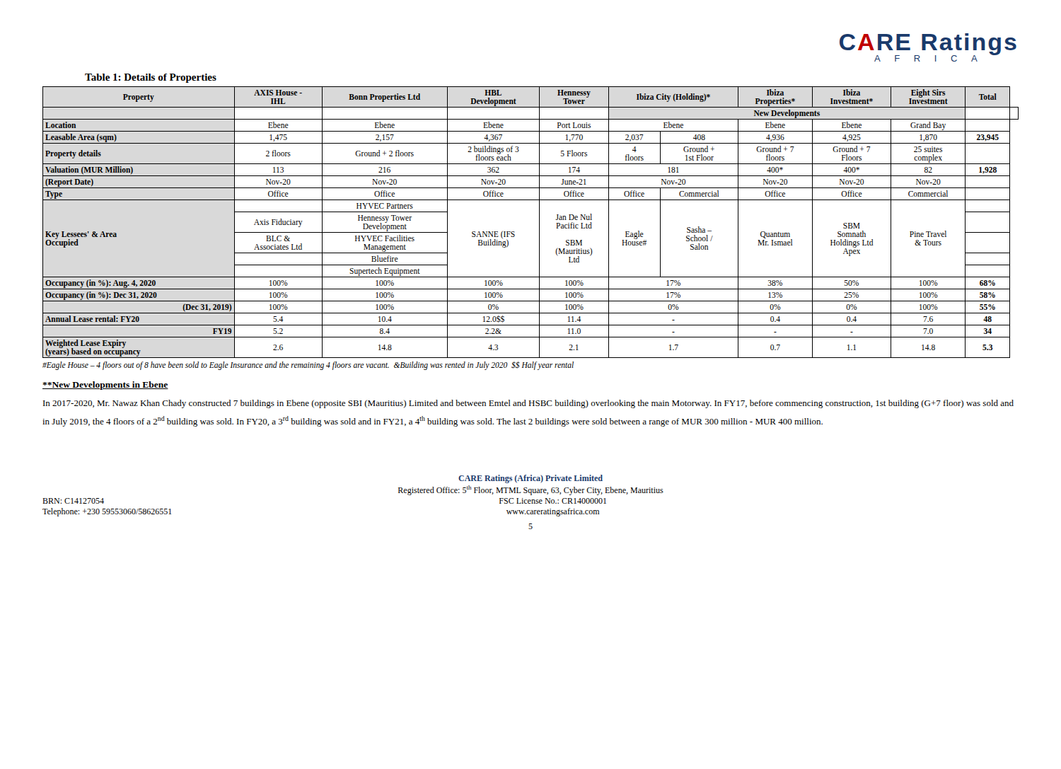CARE Ratings
A F R I C A
Table 1: Details of Properties
| Property | AXIS House - IHL | Bonn Properties Ltd | HBL Development | Hennessy Tower | Ibiza City (Holding)* | Ibiza Properties* | Ibiza Investment* | Eight Sirs Investment | Total |
| --- | --- | --- | --- | --- | --- | --- | --- | --- | --- |
| | | | | | New Developments | | |
| Location | Ebene | Ebene | Ebene | Port Louis | Ebene | Ebene | Ebene | Grand Bay | |
| Leasable Area (sqm) | 1,475 | 2,157 | 4,367 | 1,770 | 2,037 | 408 | 4,936 | 4,925 | 1,870 | 23,945 |
| Property details | 2 floors | Ground + 2 floors | 2 buildings of 3 floors each | 5 Floors | 4 floors | Ground + 1st Floor | Ground + 7 floors | Ground + 7 Floors | 25 suites complex | |
| Valuation (MUR Million) | 113 | 216 | 362 | 174 | 181 | 400* | 400* | 82 | 1,928 |
| (Report Date) | Nov-20 | Nov-20 | Nov-20 | June-21 | Nov-20 | Nov-20 | Nov-20 | Nov-20 | |
| Type | Office | Office | Office | Office | Office | Commercial | Office | Office | Commercial | |
| Key Lessees' & Area Occupied | | HYVEC Partners | SANNE (IFS Building) | Jan De Nul Pacific Ltd SBM (Mauritius) Ltd | Eagle House# | Sasha – School / Salon | Quantum Mr. Ismael | SBM Somnath Holdings Ltd Apex | Pine Travel & Tours | |
| Axis Fiduciary | Hennessy Tower Development | |
| BLC & Associates Ltd | HYVEC Facilities Management | |
| | Bluefire | |
| | Supertech Equipment | |
| Occupancy (in %): Aug. 4, 2020 | 100% | 100% | 100% | 100% | 17% | 38% | 50% | 100% | 68% |
| Occupancy (in %): Dec 31, 2020 | 100% | 100% | 100% | 100% | 17% | 13% | 25% | 100% | 58% |
| (Dec 31, 2019) | 100% | 100% | 0% | 100% | 0% | 0% | 0% | 100% | 55% |
| Annual Lease rental: FY20 | 5.4 | 10.4 | 12.0$$ | 11.4 | - | 0.4 | 0.4 | 7.6 | 48 |
| FY19 | 5.2 | 8.4 | 2.2& | 11.0 | - | - | - | 7.0 | 34 |
| Weighted Lease Expiry (years) based on occupancy | 2.6 | 14.8 | 4.3 | 2.1 | 1.7 | 0.7 | 1.1 | 14.8 | 5.3 |
#Eagle House – 4 floors out of 8 have been sold to Eagle Insurance and the remaining 4 floors are vacant. &Building was rented in July 2020 $$ Half year rental
**New Developments in Ebene
In 2017-2020, Mr. Nawaz Khan Chady constructed 7 buildings in Ebene (opposite SBI (Mauritius) Limited and between Emtel and HSBC building) overlooking the main Motorway. In FY17, before commencing construction, 1st building (G+7 floor) was sold and in July 2019, the 4 floors of a 2nd building was sold. In FY20, a 3rd building was sold and in FY21, a 4th building was sold. The last 2 buildings were sold between a range of MUR 300 million - MUR 400 million.
CARE Ratings (Africa) Private Limited
Registered Office: 5th Floor, MTML Square, 63, Cyber City, Ebene, Mauritius
BRN: C14127054
Telephone: +230 59553060/58626551
FSC License No.: CR14000001
www.careratingsafrica.com
5